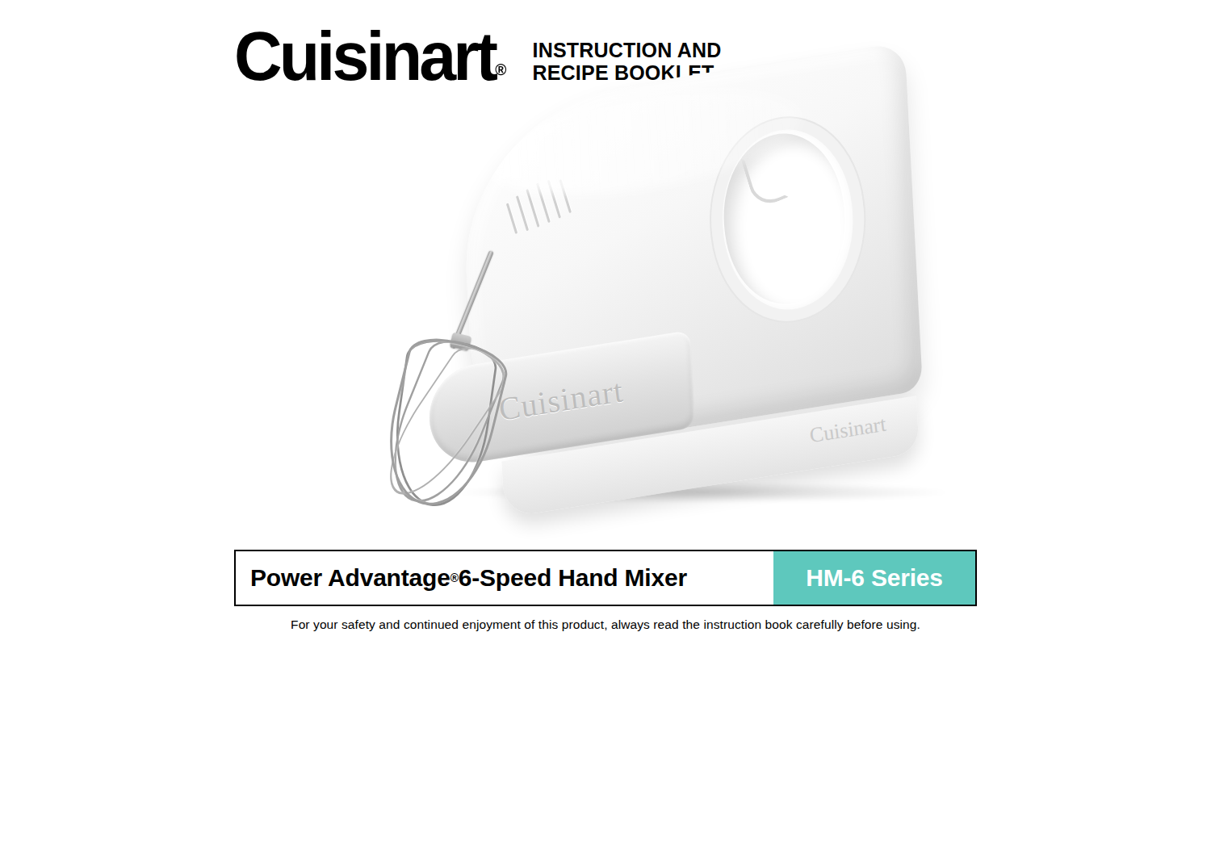Cuisinart®
Instruction and
Recipe Booklet
Cuisinart
Cuisinart
Power Advantage® 6-Speed Hand Mixer
HM-6 Series
For your safety and continued enjoyment of this product, always read the instruction book carefully before using.